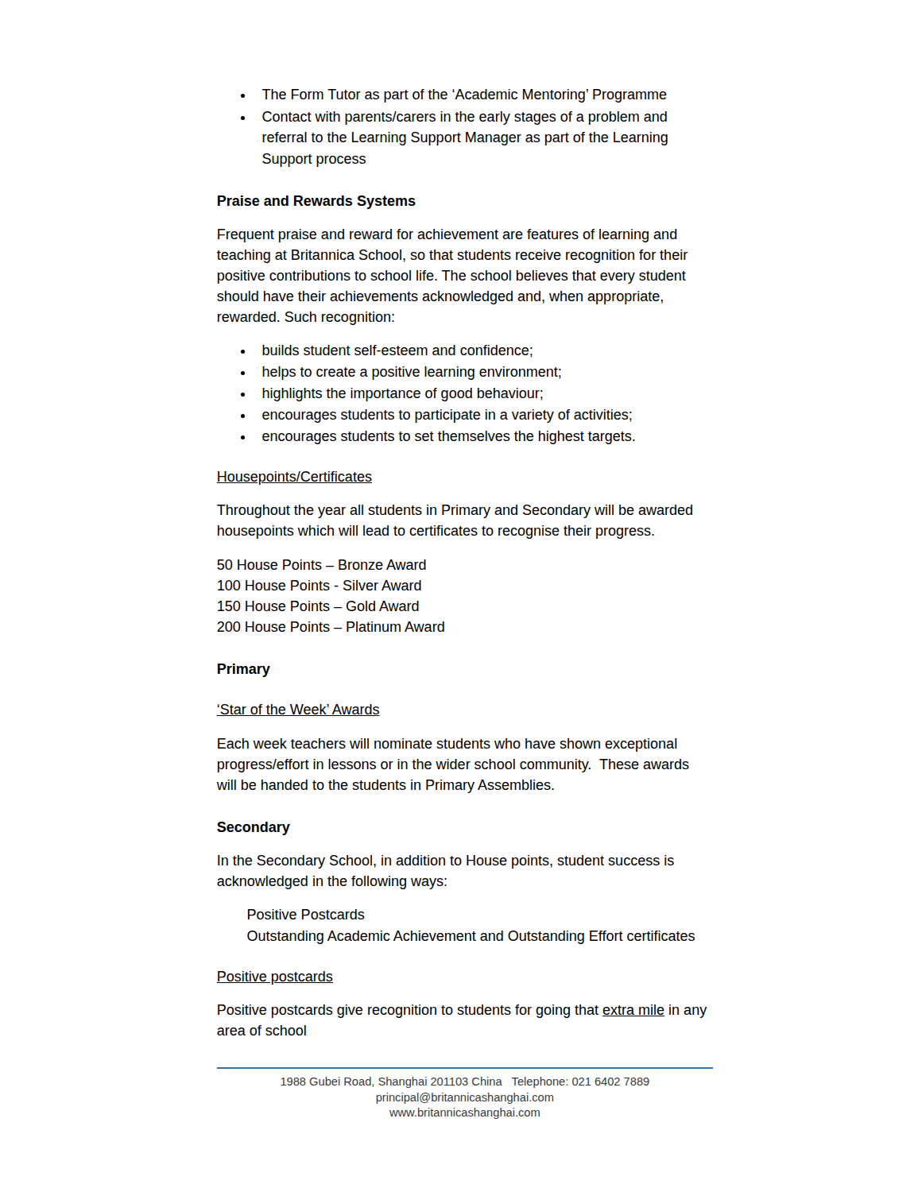The Form Tutor as part of the ‘Academic Mentoring’ Programme
Contact with parents/carers in the early stages of a problem and referral to the Learning Support Manager as part of the Learning Support process
Praise and Rewards Systems
Frequent praise and reward for achievement are features of learning and teaching at Britannica School, so that students receive recognition for their positive contributions to school life. The school believes that every student should have their achievements acknowledged and, when appropriate, rewarded. Such recognition:
builds student self-esteem and confidence;
helps to create a positive learning environment;
highlights the importance of good behaviour;
encourages students to participate in a variety of activities;
encourages students to set themselves the highest targets.
Housepoints/Certificates
Throughout the year all students in Primary and Secondary will be awarded housepoints which will lead to certificates to recognise their progress.
50 House Points – Bronze Award
100 House Points - Silver Award
150 House Points – Gold Award
200 House Points – Platinum Award
Primary
‘Star of the Week’ Awards
Each week teachers will nominate students who have shown exceptional progress/effort in lessons or in the wider school community. These awards will be handed to the students in Primary Assemblies.
Secondary
In the Secondary School, in addition to House points, student success is acknowledged in the following ways:
Positive Postcards
Outstanding Academic Achievement and Outstanding Effort certificates
Positive postcards
Positive postcards give recognition to students for going that extra mile in any area of school
1988 Gubei Road, Shanghai 201103 China Telephone: 021 6402 7889
principal@britannicashanghai.com
www.britannicashanghai.com